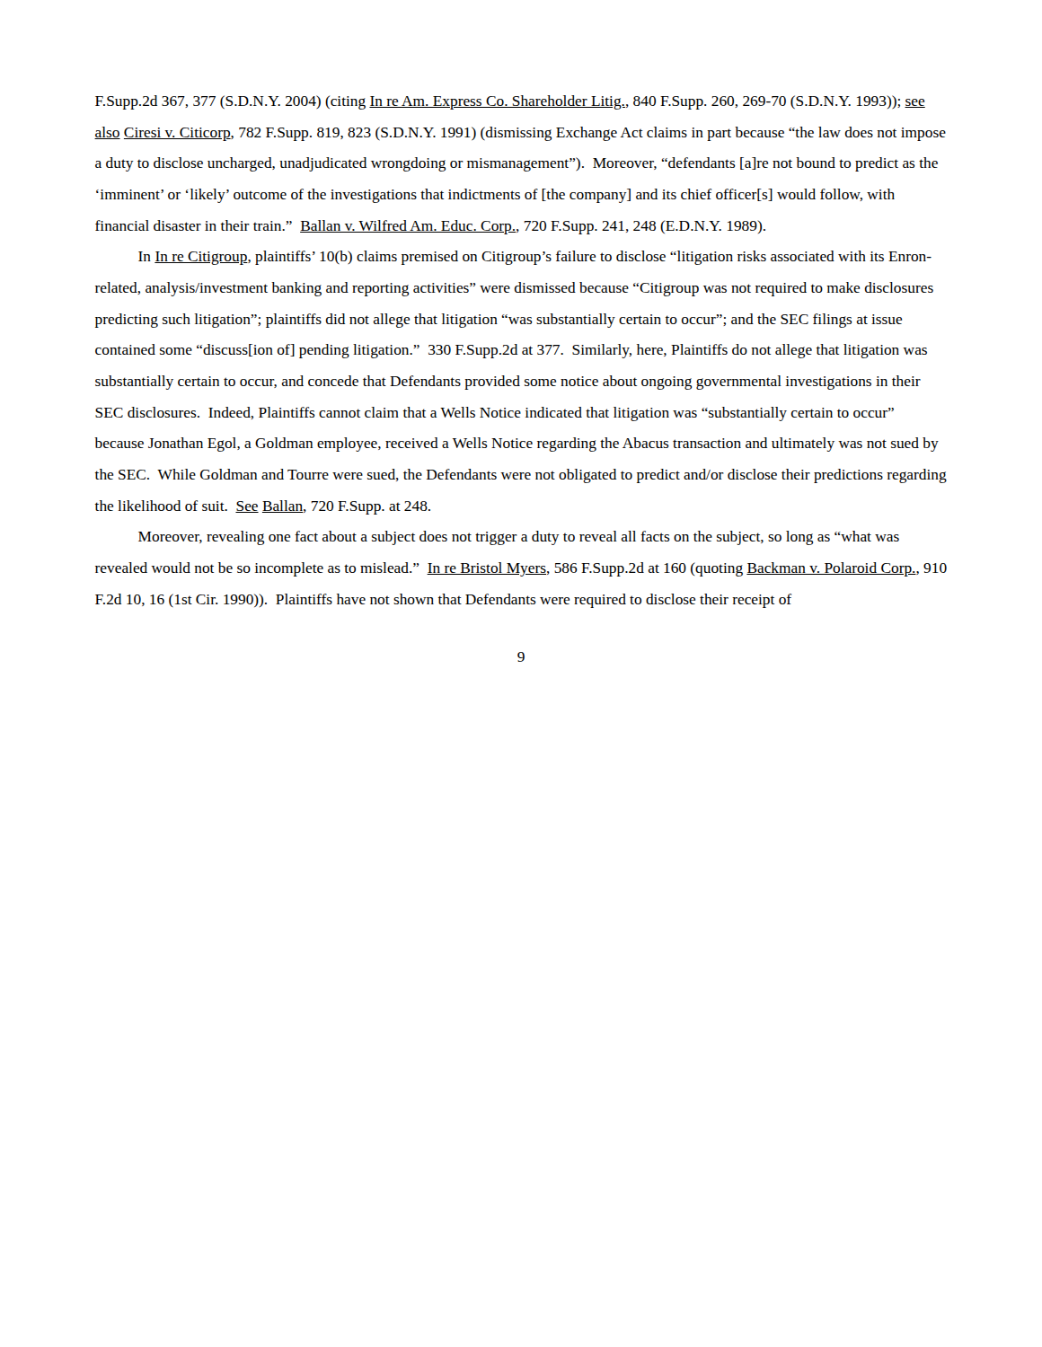F.Supp.2d 367, 377 (S.D.N.Y. 2004) (citing In re Am. Express Co. Shareholder Litig., 840 F.Supp. 260, 269-70 (S.D.N.Y. 1993)); see also Ciresi v. Citicorp, 782 F.Supp. 819, 823 (S.D.N.Y. 1991) (dismissing Exchange Act claims in part because “the law does not impose a duty to disclose uncharged, unadjudicated wrongdoing or mismanagement”). Moreover, “defendants [a]re not bound to predict as the ‘imminent’ or ‘likely’ outcome of the investigations that indictments of [the company] and its chief officer[s] would follow, with financial disaster in their train.” Ballan v. Wilfred Am. Educ. Corp., 720 F.Supp. 241, 248 (E.D.N.Y. 1989).
In In re Citigroup, plaintiffs’ 10(b) claims premised on Citigroup’s failure to disclose “litigation risks associated with its Enron-related, analysis/investment banking and reporting activities” were dismissed because “Citigroup was not required to make disclosures predicting such litigation”; plaintiffs did not allege that litigation “was substantially certain to occur”; and the SEC filings at issue contained some “discuss[ion of] pending litigation.” 330 F.Supp.2d at 377. Similarly, here, Plaintiffs do not allege that litigation was substantially certain to occur, and concede that Defendants provided some notice about ongoing governmental investigations in their SEC disclosures. Indeed, Plaintiffs cannot claim that a Wells Notice indicated that litigation was “substantially certain to occur” because Jonathan Egol, a Goldman employee, received a Wells Notice regarding the Abacus transaction and ultimately was not sued by the SEC. While Goldman and Tourre were sued, the Defendants were not obligated to predict and/or disclose their predictions regarding the likelihood of suit. See Ballan, 720 F.Supp. at 248.
Moreover, revealing one fact about a subject does not trigger a duty to reveal all facts on the subject, so long as “what was revealed would not be so incomplete as to mislead.” In re Bristol Myers, 586 F.Supp.2d at 160 (quoting Backman v. Polaroid Corp., 910 F.2d 10, 16 (1st Cir. 1990)). Plaintiffs have not shown that Defendants were required to disclose their receipt of
9